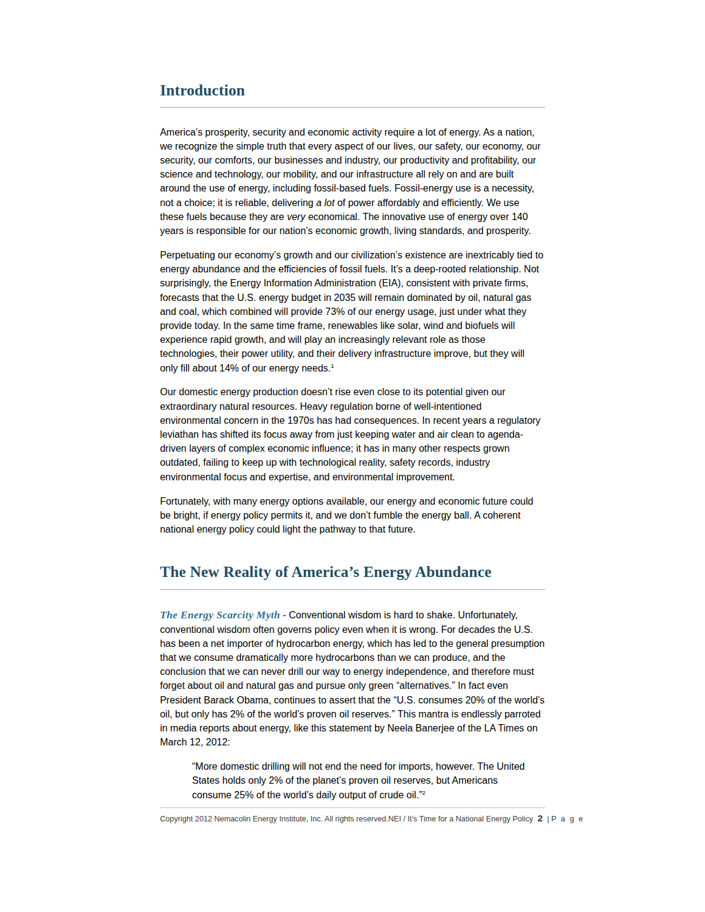Introduction
America’s prosperity, security and economic activity require a lot of energy. As a nation, we recognize the simple truth that every aspect of our lives, our safety, our economy, our security, our comforts, our businesses and industry, our productivity and profitability, our science and technology, our mobility, and our infrastructure all rely on and are built around the use of energy, including fossil-based fuels. Fossil-energy use is a necessity, not a choice; it is reliable, delivering a lot of power affordably and efficiently. We use these fuels because they are very economical. The innovative use of energy over 140 years is responsible for our nation’s economic growth, living standards, and prosperity.
Perpetuating our economy’s growth and our civilization’s existence are inextricably tied to energy abundance and the efficiencies of fossil fuels. It’s a deep-rooted relationship. Not surprisingly, the Energy Information Administration (EIA), consistent with private firms, forecasts that the U.S. energy budget in 2035 will remain dominated by oil, natural gas and coal, which combined will provide 73% of our energy usage, just under what they provide today. In the same time frame, renewables like solar, wind and biofuels will experience rapid growth, and will play an increasingly relevant role as those technologies, their power utility, and their delivery infrastructure improve, but they will only fill about 14% of our energy needs.1
Our domestic energy production doesn’t rise even close to its potential given our extraordinary natural resources. Heavy regulation borne of well-intentioned environmental concern in the 1970s has had consequences. In recent years a regulatory leviathan has shifted its focus away from just keeping water and air clean to agenda-driven layers of complex economic influence; it has in many other respects grown outdated, failing to keep up with technological reality, safety records, industry environmental focus and expertise, and environmental improvement.
Fortunately, with many energy options available, our energy and economic future could be bright, if energy policy permits it, and we don’t fumble the energy ball. A coherent national energy policy could light the pathway to that future.
The New Reality of America’s Energy Abundance
The Energy Scarcity Myth - Conventional wisdom is hard to shake. Unfortunately, conventional wisdom often governs policy even when it is wrong. For decades the U.S. has been a net importer of hydrocarbon energy, which has led to the general presumption that we consume dramatically more hydrocarbons than we can produce, and the conclusion that we can never drill our way to energy independence, and therefore must forget about oil and natural gas and pursue only green “alternatives.” In fact even President Barack Obama, continues to assert that the “U.S. consumes 20% of the world’s oil, but only has 2% of the world’s proven oil reserves.” This mantra is endlessly parroted in media reports about energy, like this statement by Neela Banerjee of the LA Times on March 12, 2012:
“More domestic drilling will not end the need for imports, however. The United States holds only 2% of the planet’s proven oil reserves, but Americans consume 25% of the world’s daily output of crude oil.”2
Copyright 2012 Nemacolin Energy Institute, Inc. All rights reserved.
NEI / It’s Time for a National Energy Policy 2 | P a g e